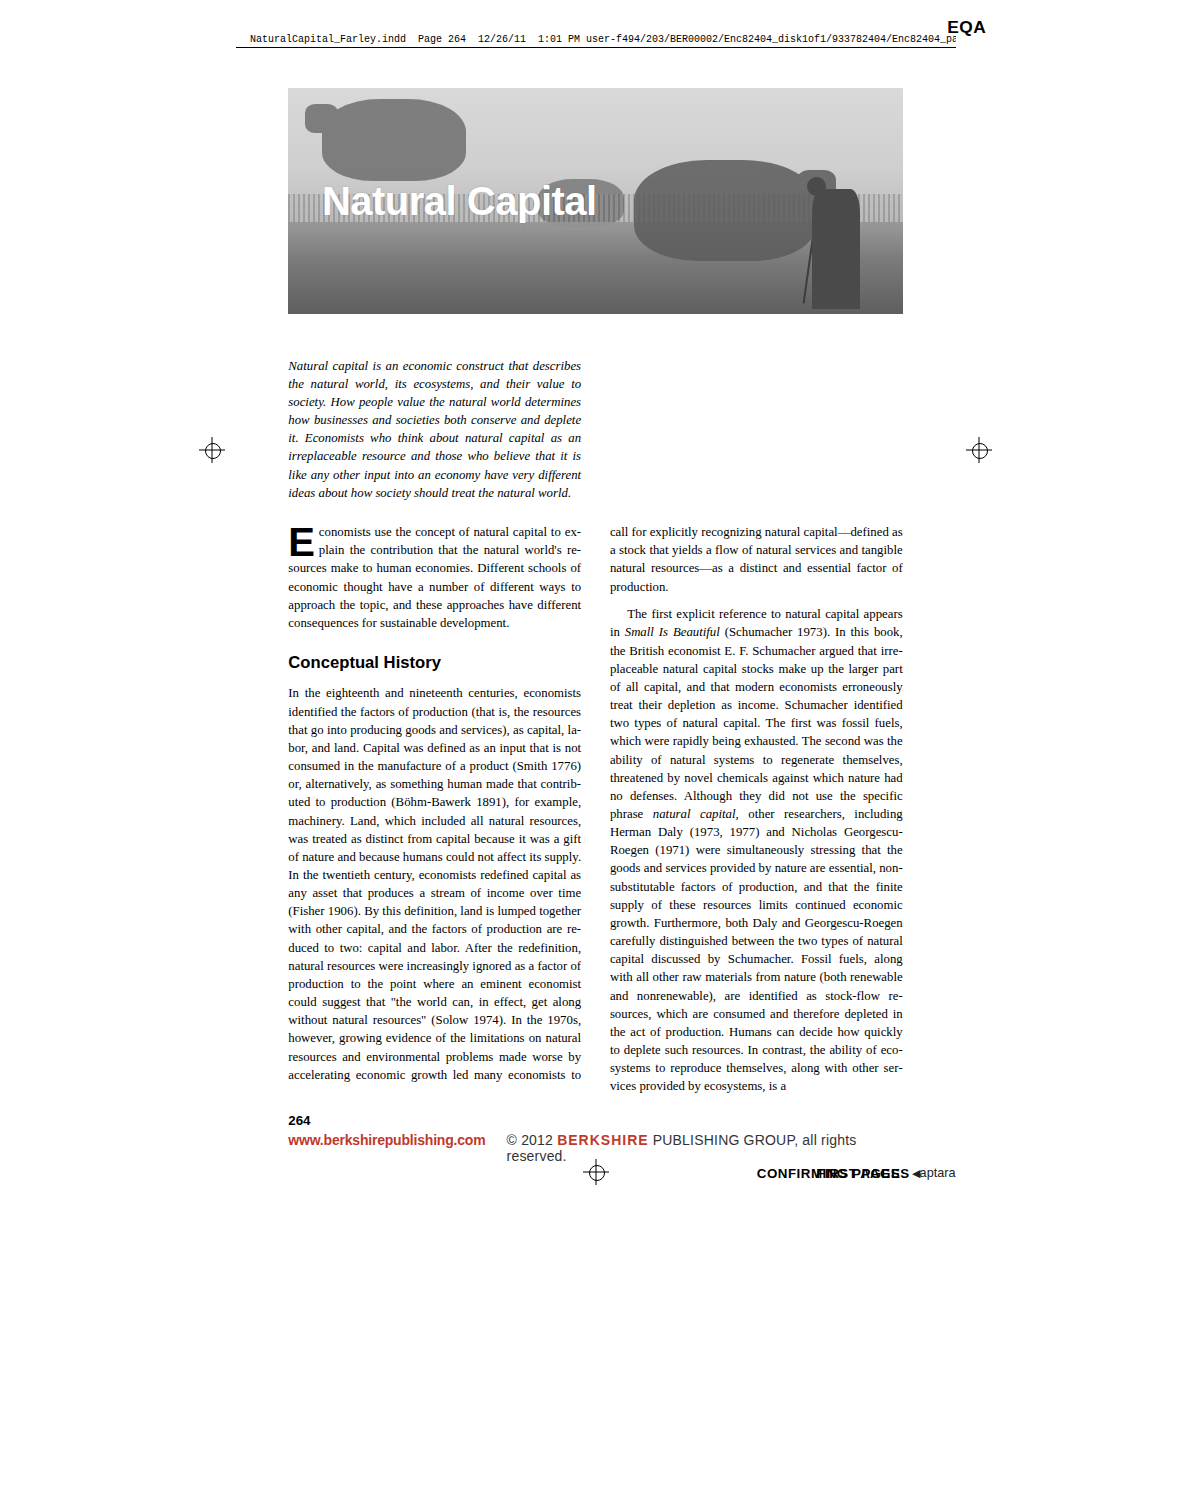EQA
NaturalCapital_Farley.indd Page 264 12/26/11 1:01 PM user-f494 /203/BER00002/Enc82404_disk1of1/933782404/Enc82404_pagefiles
Natural Capital
Natural capital is an economic construct that describes the natural world, its ecosystems, and their value to society. How people value the natural world determines how businesses and societies both conserve and deplete it. Economists who think about natural capital as an irreplaceable resource and those who believe that it is like any other input into an economy have very different ideas about how society should treat the natural world.
Economists use the concept of natural capital to explain the contribution that the natural world's resources make to human economies. Different schools of economic thought have a number of different ways to approach the topic, and these approaches have different consequences for sustainable development.
Conceptual History
In the eighteenth and nineteenth centuries, economists identified the factors of production (that is, the resources that go into producing goods and services), as capital, labor, and land. Capital was defined as an input that is not consumed in the manufacture of a product (Smith 1776) or, alternatively, as something human made that contributed to production (Böhm-Bawerk 1891), for example, machinery. Land, which included all natural resources, was treated as distinct from capital because it was a gift of nature and because humans could not affect its supply. In the twentieth century, economists redefined capital as any asset that produces a stream of income over time (Fisher 1906). By this definition, land is lumped together with other capital, and the factors of production are reduced to two: capital and labor. After the redefinition, natural resources were increasingly ignored as a factor of production to the point where an eminent economist could suggest that "the world can, in effect, get along without natural resources" (Solow 1974). In the 1970s, however, growing evidence of the limitations on natural resources and environmental problems made worse by accelerating economic growth led many economists to call for explicitly recognizing natural capital—defined as a stock that yields a flow of natural services and tangible natural resources—as a distinct and essential factor of production.
The first explicit reference to natural capital appears in Small Is Beautiful (Schumacher 1973). In this book, the British economist E. F. Schumacher argued that irreplaceable natural capital stocks make up the larger part of all capital, and that modern economists erroneously treat their depletion as income. Schumacher identified two types of natural capital. The first was fossil fuels, which were rapidly being exhausted. The second was the ability of natural systems to regenerate themselves, threatened by novel chemicals against which nature had no defenses. Although they did not use the specific phrase natural capital, other researchers, including Herman Daly (1973, 1977) and Nicholas Georgescu-Roegen (1971) were simultaneously stressing that the goods and services provided by nature are essential, nonsubstitutable factors of production, and that the finite supply of these resources limits continued economic growth. Furthermore, both Daly and Georgescu-Roegen carefully distinguished between the two types of natural capital discussed by Schumacher. Fossil fuels, along with all other raw materials from nature (both renewable and nonrenewable), are identified as stock-flow resources, which are consumed and therefore depleted in the act of production. Humans can decide how quickly to deplete such resources. In contrast, the ability of ecosystems to reproduce themselves, along with other services provided by ecosystems, is a
264
www.berkshirepublishing.com © 2012 BERKSHIRE PUBLISHING GROUP, all rights reserved.
CONFIRMING PAGESFIRST PAGES aptara